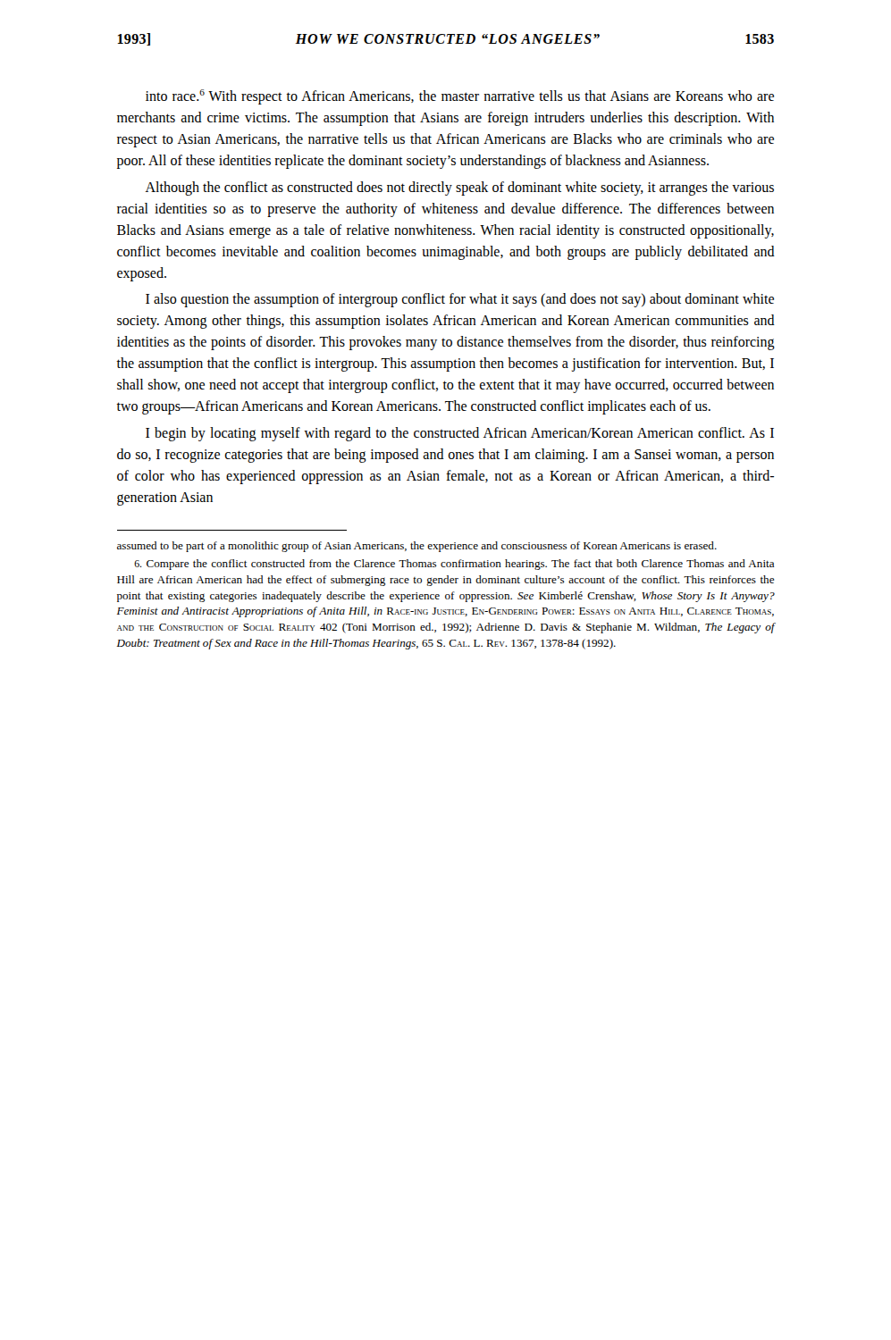1993] How We Constructed “Los Angeles” 1583
into race.6 With respect to African Americans, the master narrative tells us that Asians are Koreans who are merchants and crime victims. The assumption that Asians are foreign intruders underlies this description. With respect to Asian Americans, the narrative tells us that African Americans are Blacks who are criminals who are poor. All of these identities replicate the dominant society’s understandings of blackness and Asianness.
Although the conflict as constructed does not directly speak of dominant white society, it arranges the various racial identities so as to preserve the authority of whiteness and devalue difference. The differences between Blacks and Asians emerge as a tale of relative nonwhiteness. When racial identity is constructed oppositionally, conflict becomes inevitable and coalition becomes unimaginable, and both groups are publicly debilitated and exposed.
I also question the assumption of intergroup conflict for what it says (and does not say) about dominant white society. Among other things, this assumption isolates African American and Korean American communities and identities as the points of disorder. This provokes many to distance themselves from the disorder, thus reinforcing the assumption that the conflict is intergroup. This assumption then becomes a justification for intervention. But, I shall show, one need not accept that intergroup conflict, to the extent that it may have occurred, occurred between two groups—African Americans and Korean Americans. The constructed conflict implicates each of us.
I begin by locating myself with regard to the constructed African American/Korean American conflict. As I do so, I recognize categories that are being imposed and ones that I am claiming. I am a Sansei woman, a person of color who has experienced oppression as an Asian female, not as a Korean or African American, a third-generation Asian
assumed to be part of a monolithic group of Asian Americans, the experience and consciousness of Korean Americans is erased.
6. Compare the conflict constructed from the Clarence Thomas confirmation hearings. The fact that both Clarence Thomas and Anita Hill are African American had the effect of submerging race to gender in dominant culture’s account of the conflict. This reinforces the point that existing categories inadequately describe the experience of oppression. See Kimberlé Crenshaw, Whose Story Is It Anyway? Feminist and Antiracist Appropriations of Anita Hill, in Race-ing Justice, En-Gendering Power: Essays on Anita Hill, Clarence Thomas, and the Construction of Social Reality 402 (Toni Morrison ed., 1992); Adrienne D. Davis & Stephanie M. Wildman, The Legacy of Doubt: Treatment of Sex and Race in the Hill-Thomas Hearings, 65 S. Cal. L. Rev. 1367, 1378-84 (1992).